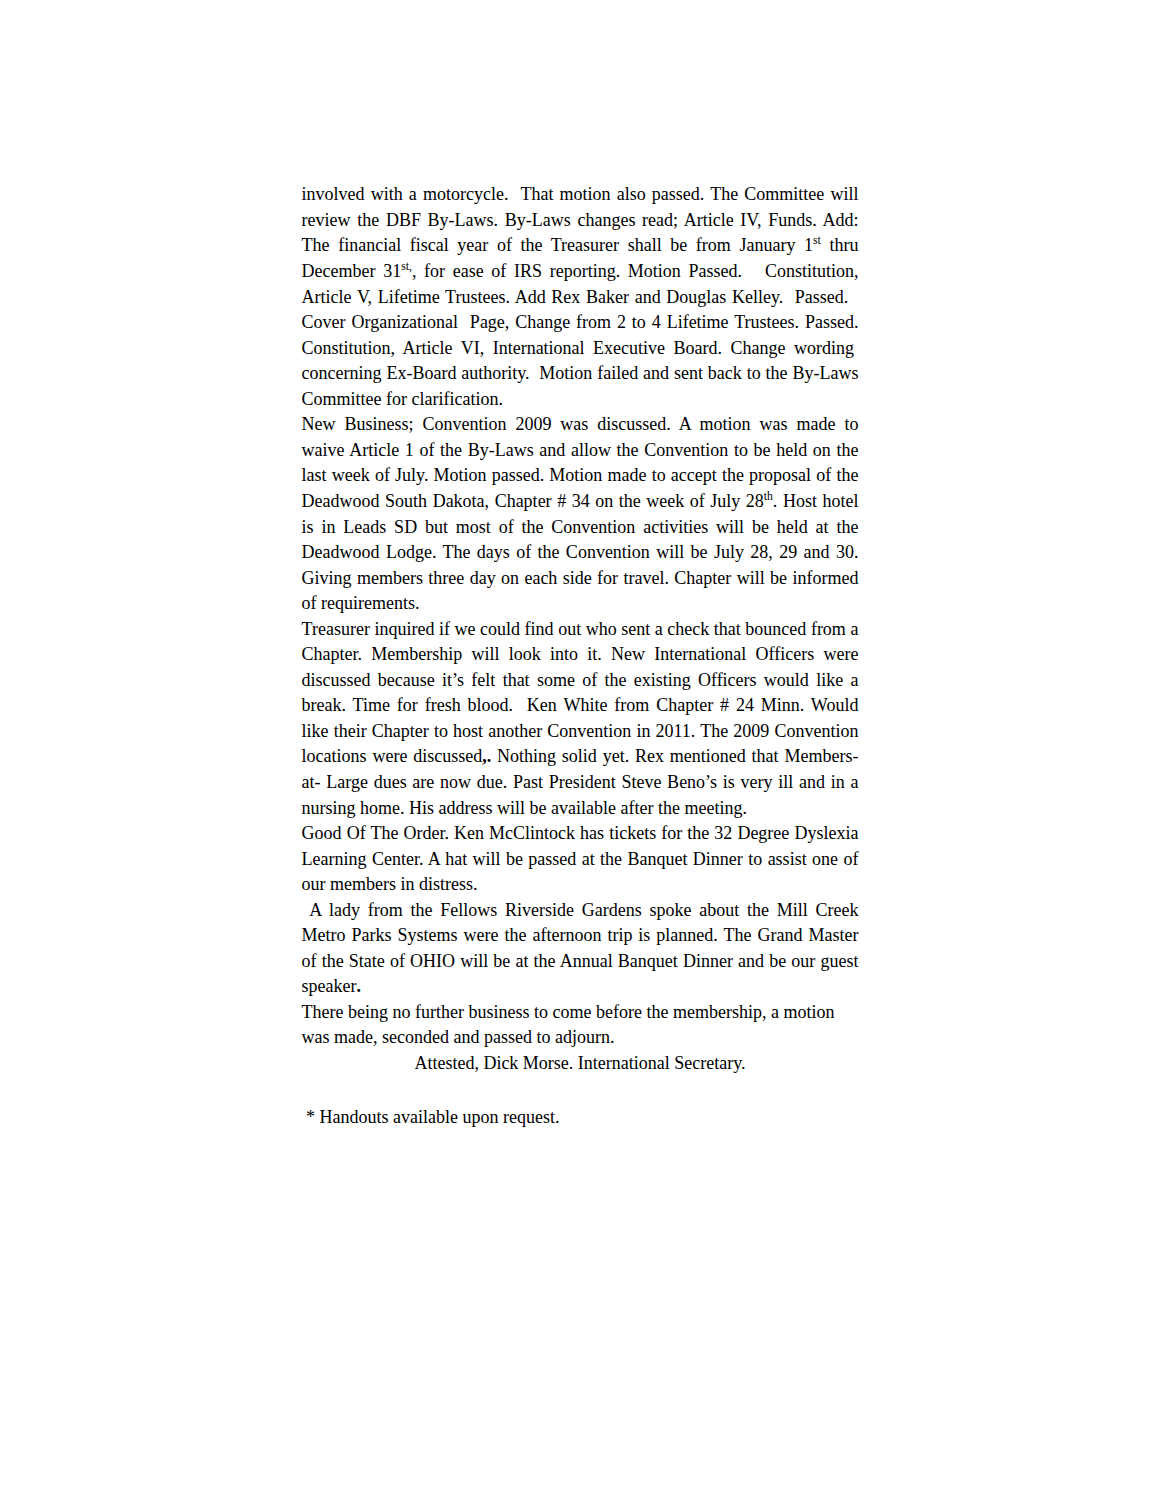involved with a motorcycle. That motion also passed. The Committee will review the DBF By-Laws. By-Laws changes read; Article IV, Funds. Add: The financial fiscal year of the Treasurer shall be from January 1st thru December 31st,, for ease of IRS reporting. Motion Passed. Constitution, Article V, Lifetime Trustees. Add Rex Baker and Douglas Kelley. Passed. Cover Organizational Page, Change from 2 to 4 Lifetime Trustees. Passed. Constitution, Article VI, International Executive Board. Change wording concerning Ex-Board authority. Motion failed and sent back to the By-Laws Committee for clarification.
New Business; Convention 2009 was discussed. A motion was made to waive Article 1 of the By-Laws and allow the Convention to be held on the last week of July. Motion passed. Motion made to accept the proposal of the Deadwood South Dakota, Chapter # 34 on the week of July 28th. Host hotel is in Leads SD but most of the Convention activities will be held at the Deadwood Lodge. The days of the Convention will be July 28, 29 and 30. Giving members three day on each side for travel. Chapter will be informed of requirements.
Treasurer inquired if we could find out who sent a check that bounced from a Chapter. Membership will look into it. New International Officers were discussed because it’s felt that some of the existing Officers would like a break. Time for fresh blood. Ken White from Chapter # 24 Minn. Would like their Chapter to host another Convention in 2011. The 2009 Convention locations were discussed,. Nothing solid yet. Rex mentioned that Members- at- Large dues are now due. Past President Steve Beno’s is very ill and in a nursing home. His address will be available after the meeting.
Good Of The Order. Ken McClintock has tickets for the 32 Degree Dyslexia Learning Center. A hat will be passed at the Banquet Dinner to assist one of our members in distress.
A lady from the Fellows Riverside Gardens spoke about the Mill Creek Metro Parks Systems were the afternoon trip is planned. The Grand Master of the State of OHIO will be at the Annual Banquet Dinner and be our guest speaker.
There being no further business to come before the membership, a motion
was made, seconded and passed to adjourn.
Attested, Dick Morse. International Secretary.
* Handouts available upon request.